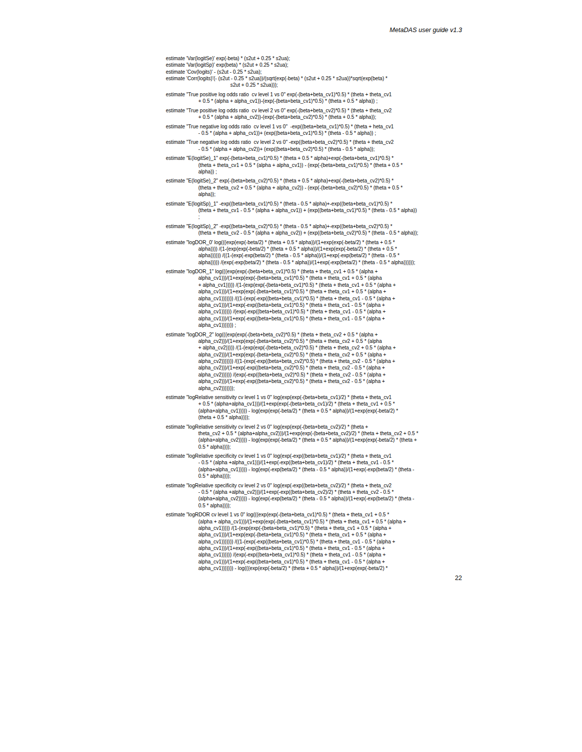MetaDAS user guide v1.3
estimate 'Var(logitSe)' exp(-beta) * (s2ut + 0.25 * s2ua);
estimate 'Var(logitSp)' exp(beta) * (s2ut + 0.25 * s2ua);
estimate 'Cov(logits)' - (s2ut - 0.25 * s2ua);
estimate 'Corr(logits)'(- (s2ut - 0.25 * s2ua))/(sqrt(exp(-beta) * (s2ut + 0.25 * s2ua))*sqrt(exp(beta) * s2ut + 0.25 * s2ua)));
estimate "True positive log odds ratio cv level 1 vs 0" exp(-(beta+beta_cv1)*0.5) * (theta + theta_cv1 + 0.5 * (alpha + alpha_cv1))-(exp(-(beta+beta_cv1)*0.5) * (theta + 0.5 * alpha)) ;
estimate "True positive log odds ratio cv level 2 vs 0" exp(-(beta+beta_cv2)*0.5) * (theta + theta_cv2 + 0.5 * (alpha + alpha_cv2))-(exp(-(beta+beta_cv2)*0.5) * (theta + 0.5 * alpha));
estimate "True negative log odds ratio cv level 1 vs 0" -exp((beta+beta_cv1)*0.5) * (theta + heta_cv1 - 0.5 * (alpha + alpha_cv1))+ (exp((beta+beta_cv1)*0.5) * (theta - 0.5 * alpha)) ;
estimate "True negative log odds ratio cv level 2 vs 0" -exp((beta+beta_cv2)*0.5) * (theta + theta_cv2 - 0.5 * (alpha + alpha_cv2))+ (exp((beta+beta_cv2)*0.5) * (theta - 0.5 * alpha));
estimate "E(logitSe)_1" exp(-(beta+beta_cv1)*0.5) * (theta + 0.5 * alpha)+exp(-(beta+beta_cv1)*0.5) * (theta + theta_cv1 + 0.5 * (alpha + alpha_cv1)) - (exp(-(beta+beta_cv1)*0.5) * (theta + 0.5 * alpha)) ;
estimate "E(logitSe)_2" exp(-(beta+beta_cv2)*0.5) * (theta + 0.5 * alpha)+exp(-(beta+beta_cv2)*0.5) * (theta + theta_cv2 + 0.5 * (alpha + alpha_cv2)) - (exp(-(beta+beta_cv2)*0.5) * (theta + 0.5 * alpha));
estimate "E(logitSp)_1" -exp((beta+beta_cv1)*0.5) * (theta - 0.5 * alpha)+-exp((beta+beta_cv1)*0.5) * (theta + theta_cv1 - 0.5 * (alpha + alpha_cv1)) + (exp((beta+beta_cv1)*0.5) * (theta - 0.5 * alpha)) ;
estimate "E(logitSp)_2" -exp((beta+beta_cv2)*0.5) * (theta - 0.5 * alpha)+-exp((beta+beta_cv2)*0.5) * (theta + theta_cv2 - 0.5 * (alpha + alpha_cv2)) + (exp((beta+beta_cv2)*0.5) * (theta - 0.5 * alpha));
estimate "logDOR_0' log(((exp(exp(-beta/2) * (theta + 0.5 * alpha))/(1+exp(exp(-beta/2) * (theta + 0.5 * alpha)))) /(1-(exp(exp(-beta/2) * (theta + 0.5 * alpha))/(1+exp(exp(-beta/2) * (theta + 0.5 * alpha)))))) /((1-(exp(-exp(beta/2) * (theta - 0.5 * alpha))/(1+exp(-exp(beta/2) * (theta - 0.5 * alpha))))) /(exp(-exp(beta/2) * (theta - 0.5 * alpha))/(1+exp(-exp(beta/2) * (theta - 0.5 * alpha))))));
estimate "logDOR_1" log(((exp(exp(-(beta+beta_cv1)*0.5) * (theta + theta_cv1 + 0.5 * (alpha + alpha_cv1)))/(1+exp(exp(-(beta+beta_cv1)*0.5) * (theta + theta_cv1 + 0.5 * (alpha + alpha_cv1))))) /(1-(exp(exp(-(beta+beta_cv1)*0.5) * (theta + theta_cv1 + 0.5 * (alpha + alpha_cv1)))/(1+exp(exp(-(beta+beta_cv1)*0.5) * (theta + theta_cv1 + 0.5 * (alpha + alpha_cv1))))))) /((1-(exp(-exp((beta+beta_cv1)*0.5) * (theta + theta_cv1 - 0.5 * (alpha + alpha_cv1)))/(1+exp(-exp((beta+beta_cv1)*0.5) * (theta + theta_cv1 - 0.5 * (alpha + alpha_cv1)))))) /(exp(-exp((beta+beta_cv1)*0.5) * (theta + theta_cv1 - 0.5 * (alpha + alpha_cv1)))/(1+exp(-exp((beta+beta_cv1)*0.5) * (theta + theta_cv1 - 0.5 * (alpha + alpha_cv1))))))) ;
estimate "logDOR_2" log(((exp(exp(-(beta+beta_cv2)*0.5) * (theta + theta_cv2 + 0.5 * (alpha + alpha_cv2)))/(1+exp(exp(-(beta+beta_cv2)*0.5) * (theta + theta_cv2 + 0.5 * (alpha + alpha_cv2))))) /(1-(exp(exp(-(beta+beta_cv2)*0.5) * (theta + theta_cv2 + 0.5 * (alpha + alpha_cv2)))/(1+exp(exp(-(beta+beta_cv2)*0.5) * (theta + theta_cv2 + 0.5 * (alpha + alpha_cv2))))))) /((1-(exp(-exp((beta+beta_cv2)*0.5) * (theta + theta_cv2 - 0.5 * (alpha + alpha_cv2)))/(1+exp(-exp((beta+beta_cv2)*0.5) * (theta + theta_cv2 - 0.5 * (alpha + alpha_cv2)))))) /(exp(-exp((beta+beta_cv2)*0.5) * (theta + theta_cv2 - 0.5 * (alpha + alpha_cv2)))/(1+exp(-exp((beta+beta_cv2)*0.5) * (theta + theta_cv2 - 0.5 * (alpha + alpha_cv2)))))));
estimate "logRelative sensitivity cv level 1 vs 0" log(exp(exp(-(beta+beta_cv1)/2) * (theta + theta_cv1 + 0.5 * (alpha+alpha_cv1)))/(1+exp(exp(-(beta+beta_cv1)/2) * (theta + theta_cv1 + 0.5 * (alpha+alpha_cv1))))) - log(exp(exp(-beta/2) * (theta + 0.5 * alpha))/(1+exp(exp(-beta/2) * (theta + 0.5 * alpha))));
estimate "logRelative sensitivity cv level 2 vs 0" log(exp(exp(-(beta+beta_cv2)/2) * (theta + theta_cv2 + 0.5 * (alpha+alpha_cv2)))/(1+exp(exp(-(beta+beta_cv2)/2) * (theta + theta_cv2 + 0.5 * (alpha+alpha_cv2))))) - log(exp(exp(-beta/2) * (theta + 0.5 * alpha))/(1+exp(exp(-beta/2) * (theta + 0.5 * alpha))));
estimate "logRelative specificity cv level 1 vs 0" log(exp(-exp((beta+beta_cv1)/2) * (theta + theta_cv1 - 0.5 * (alpha +alpha_cv1)))/(1+exp(-exp((beta+beta_cv1)/2) * (theta + theta_cv1 - 0.5 * (alpha+alpha_cv1))))) - log(exp(-exp(beta/2) * (theta - 0.5 * alpha))/(1+exp(-exp(beta/2) * (theta - 0.5 * alpha))));
estimate "logRelative specificity cv level 2 vs 0" log(exp(-exp((beta+beta_cv2)/2) * (theta + theta_cv2 - 0.5 * (alpha +alpha_cv2)))/(1+exp(-exp((beta+beta_cv2)/2) * (theta + theta_cv2 - 0.5 * (alpha+alpha_cv2))))) - log(exp(-exp(beta/2) * (theta - 0.5 * alpha))/(1+exp(-exp(beta/2) * (theta - 0.5 * alpha))));
estimate "logRDOR cv level 1 vs 0" log(((exp(exp(-(beta+beta_cv1)*0.5) * (theta + theta_cv1 + 0.5 * (alpha + alpha_cv1)))/(1+exp(exp(-(beta+beta_cv1)*0.5) * (theta + theta_cv1 + 0.5 * (alpha + alpha_cv1))))) /(1-(exp(exp(-(beta+beta_cv1)*0.5) * (theta + theta_cv1 + 0.5 * (alpha + alpha_cv1)))/(1+exp(exp(-(beta+beta_cv1)*0.5) * (theta + theta_cv1 + 0.5 * (alpha + alpha_cv1))))))) /((1-(exp(-exp((beta+beta_cv1)*0.5) * (theta + theta_cv1 - 0.5 * (alpha + alpha_cv1)))/(1+exp(-exp((beta+beta_cv1)*0.5) * (theta + theta_cv1 - 0.5 * (alpha + alpha_cv1)))))) /(exp(-exp((beta+beta_cv1)*0.5) * (theta + theta_cv1 - 0.5 * (alpha + alpha_cv1)))/(1+exp(-exp((beta+beta_cv1)*0.5) * (theta + theta_cv1 - 0.5 * (alpha + alpha_cv1))))))) - log(((exp(exp(-beta/2) * (theta + 0.5 * alpha))/(1+exp(exp(-beta/2) *
22